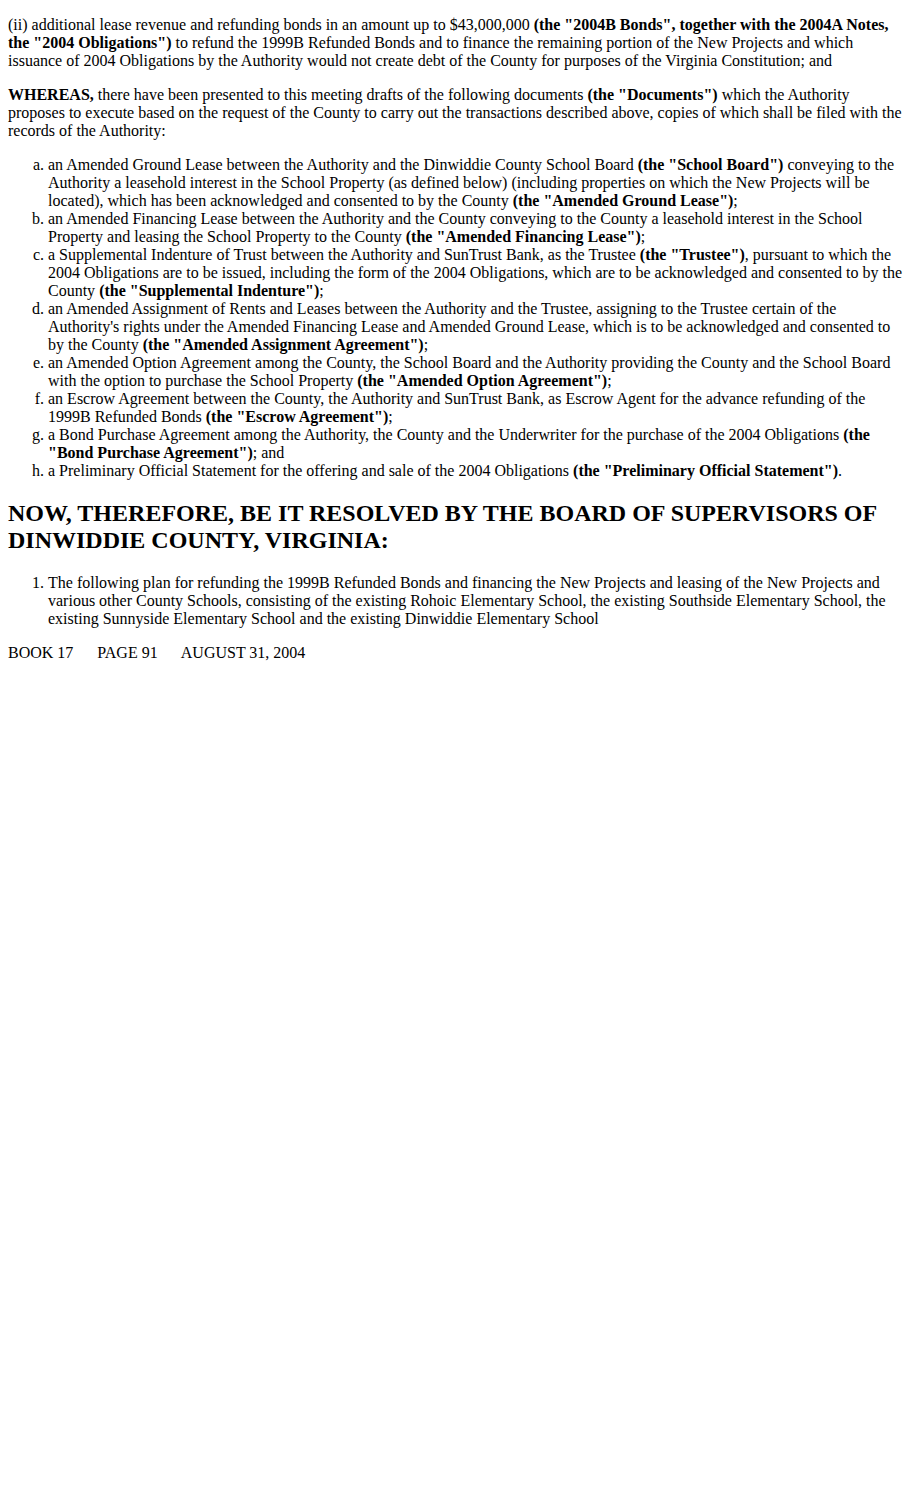(ii) additional lease revenue and refunding bonds in an amount up to $43,000,000 (the "2004B Bonds", together with the 2004A Notes, the "2004 Obligations") to refund the 1999B Refunded Bonds and to finance the remaining portion of the New Projects and which issuance of 2004 Obligations by the Authority would not create debt of the County for purposes of the Virginia Constitution; and
WHEREAS, there have been presented to this meeting drafts of the following documents (the "Documents") which the Authority proposes to execute based on the request of the County to carry out the transactions described above, copies of which shall be filed with the records of the Authority:
an Amended Ground Lease between the Authority and the Dinwiddie County School Board (the "School Board") conveying to the Authority a leasehold interest in the School Property (as defined below) (including properties on which the New Projects will be located), which has been acknowledged and consented to by the County (the "Amended Ground Lease");
an Amended Financing Lease between the Authority and the County conveying to the County a leasehold interest in the School Property and leasing the School Property to the County (the "Amended Financing Lease");
a Supplemental Indenture of Trust between the Authority and SunTrust Bank, as the Trustee (the "Trustee"), pursuant to which the 2004 Obligations are to be issued, including the form of the 2004 Obligations, which are to be acknowledged and consented to by the County (the "Supplemental Indenture");
an Amended Assignment of Rents and Leases between the Authority and the Trustee, assigning to the Trustee certain of the Authority's rights under the Amended Financing Lease and Amended Ground Lease, which is to be acknowledged and consented to by the County (the "Amended Assignment Agreement");
an Amended Option Agreement among the County, the School Board and the Authority providing the County and the School Board with the option to purchase the School Property (the "Amended Option Agreement");
an Escrow Agreement between the County, the Authority and SunTrust Bank, as Escrow Agent for the advance refunding of the 1999B Refunded Bonds (the "Escrow Agreement");
a Bond Purchase Agreement among the Authority, the County and the Underwriter for the purchase of the 2004 Obligations (the "Bond Purchase Agreement"); and
a Preliminary Official Statement for the offering and sale of the 2004 Obligations (the "Preliminary Official Statement").
NOW, THEREFORE, BE IT RESOLVED BY THE BOARD OF SUPERVISORS OF DINWIDDIE COUNTY, VIRGINIA:
The following plan for refunding the 1999B Refunded Bonds and financing the New Projects and leasing of the New Projects and various other County Schools, consisting of the existing Rohoic Elementary School, the existing Southside Elementary School, the existing Sunnyside Elementary School and the existing Dinwiddie Elementary School
BOOK 17 PAGE 91 AUGUST 31, 2004